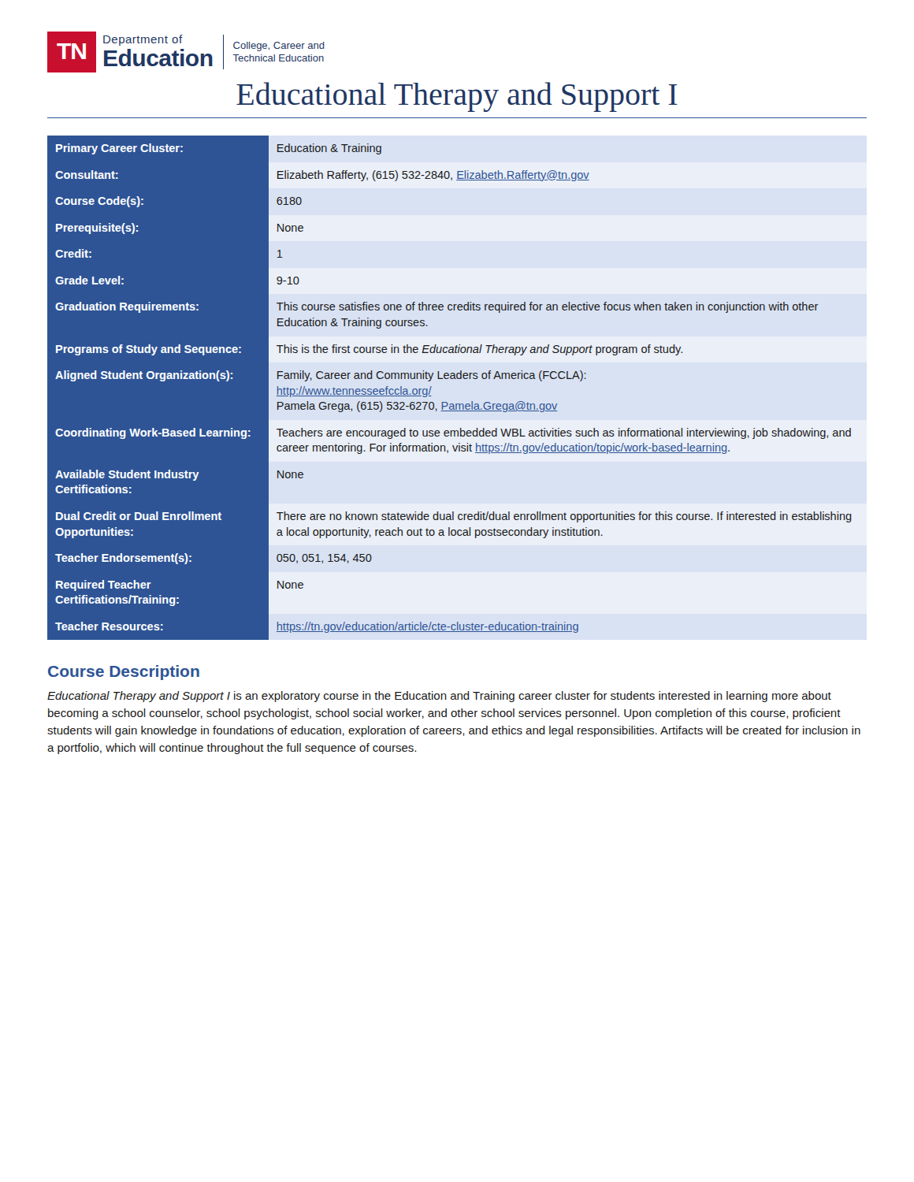TN
Department of Education
College, Career and Technical Education
Educational Therapy and Support I
| Primary Career Cluster: | Education & Training |
| Consultant: | Elizabeth Rafferty, (615) 532-2840, Elizabeth.Rafferty@tn.gov |
| Course Code(s): | 6180 |
| Prerequisite(s): | None |
| Credit: | 1 |
| Grade Level: | 9-10 |
| Graduation Requirements: | This course satisfies one of three credits required for an elective focus when taken in conjunction with other Education & Training courses. |
| Programs of Study and Sequence: | This is the first course in the Educational Therapy and Support program of study. |
| Aligned Student Organization(s): | Family, Career and Community Leaders of America (FCCLA): http://www.tennesseefccla.org/ Pamela Grega, (615) 532-6270, Pamela.Grega@tn.gov |
| Coordinating Work-Based Learning: | Teachers are encouraged to use embedded WBL activities such as informational interviewing, job shadowing, and career mentoring. For information, visit https://tn.gov/education/topic/work-based-learning . |
| Available Student Industry Certifications: | None |
| Dual Credit or Dual Enrollment Opportunities: | There are no known statewide dual credit/dual enrollment opportunities for this course. If interested in establishing a local opportunity, reach out to a local postsecondary institution. |
| Teacher Endorsement(s): | 050, 051, 154, 450 |
| Required Teacher Certifications/Training: | None |
| Teacher Resources: | https://tn.gov/education/article/cte-cluster-education-training |
Course Description
Educational Therapy and Support I is an exploratory course in the Education and Training career cluster for students interested in learning more about becoming a school counselor, school psychologist, school social worker, and other school services personnel. Upon completion of this course, proficient students will gain knowledge in foundations of education, exploration of careers, and ethics and legal responsibilities. Artifacts will be created for inclusion in a portfolio, which will continue throughout the full sequence of courses.